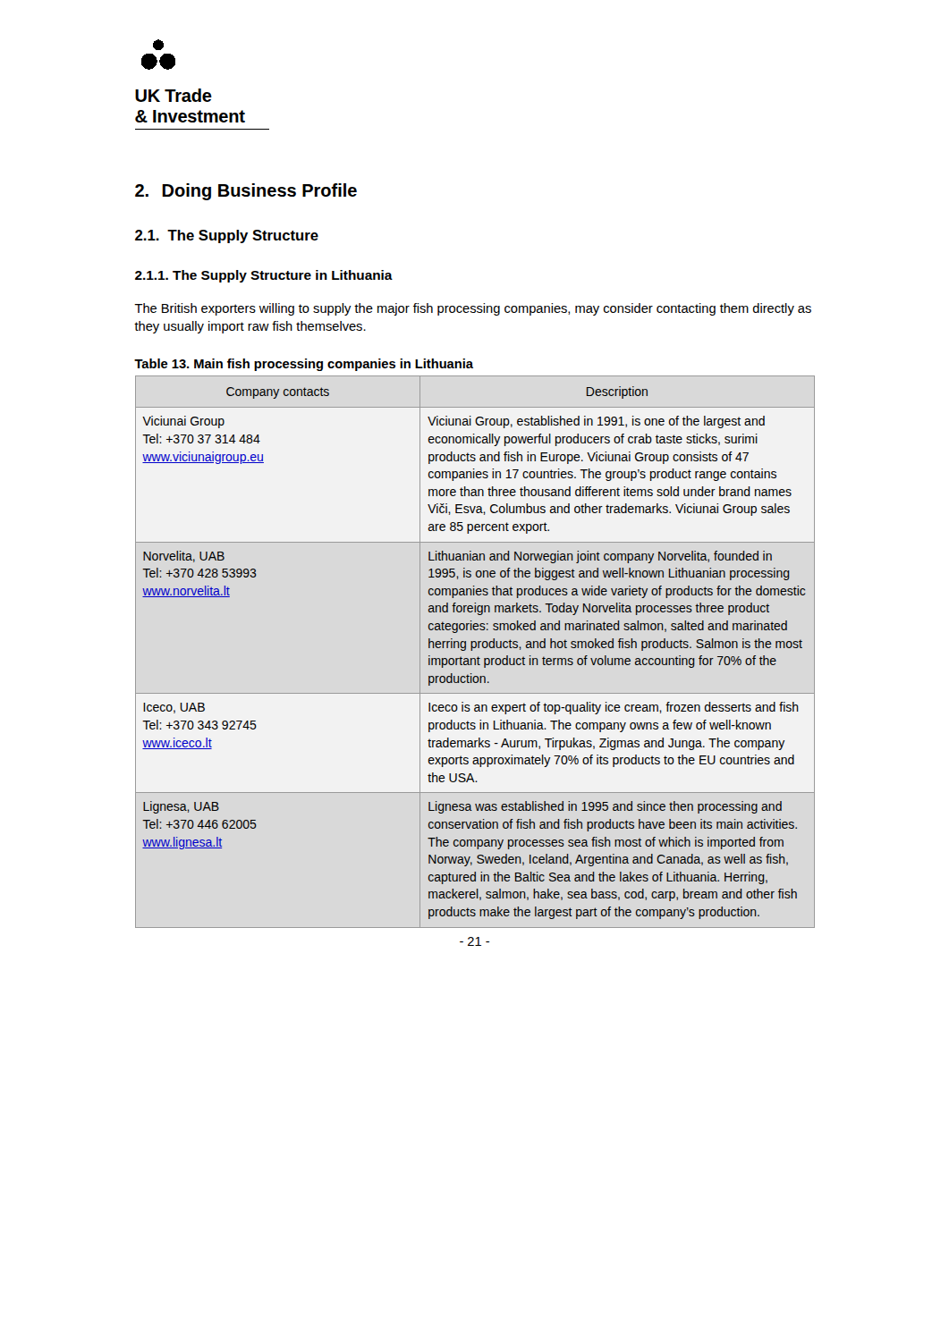UK Trade
& Investment
2. Doing Business Profile
2.1. The Supply Structure
2.1.1. The Supply Structure in Lithuania
The British exporters willing to supply the major fish processing companies, may consider contacting them directly as they usually import raw fish themselves.
Table 13. Main fish processing companies in Lithuania
| Company contacts | Description |
| --- | --- |
| Viciunai Group Tel: +370 37 314 484 www.viciunaigroup.eu | Viciunai Group, established in 1991, is one of the largest and economically powerful producers of crab taste sticks, surimi products and fish in Europe. Viciunai Group consists of 47 companies in 17 countries. The group’s product range contains more than three thousand different items sold under brand names Viči, Esva, Columbus and other trademarks. Viciunai Group sales are 85 percent export. |
| Norvelita, UAB Tel: +370 428 53993 www.norvelita.lt | Lithuanian and Norwegian joint company Norvelita, founded in 1995, is one of the biggest and well-known Lithuanian processing companies that produces a wide variety of products for the domestic and foreign markets. Today Norvelita processes three product categories: smoked and marinated salmon, salted and marinated herring products, and hot smoked fish products. Salmon is the most important product in terms of volume accounting for 70% of the production. |
| Iceco, UAB Tel: +370 343 92745 www.iceco.lt | Iceco is an expert of top-quality ice cream, frozen desserts and fish products in Lithuania. The company owns a few of well-known trademarks - Aurum, Tirpukas, Zigmas and Junga. The company exports approximately 70% of its products to the EU countries and the USA. |
| Lignesa, UAB Tel: +370 446 62005 www.lignesa.lt | Lignesa was established in 1995 and since then processing and conservation of fish and fish products have been its main activities. The company processes sea fish most of which is imported from Norway, Sweden, Iceland, Argentina and Canada, as well as fish, captured in the Baltic Sea and the lakes of Lithuania. Herring, mackerel, salmon, hake, sea bass, cod, carp, bream and other fish products make the largest part of the company’s production. |
- 21 -